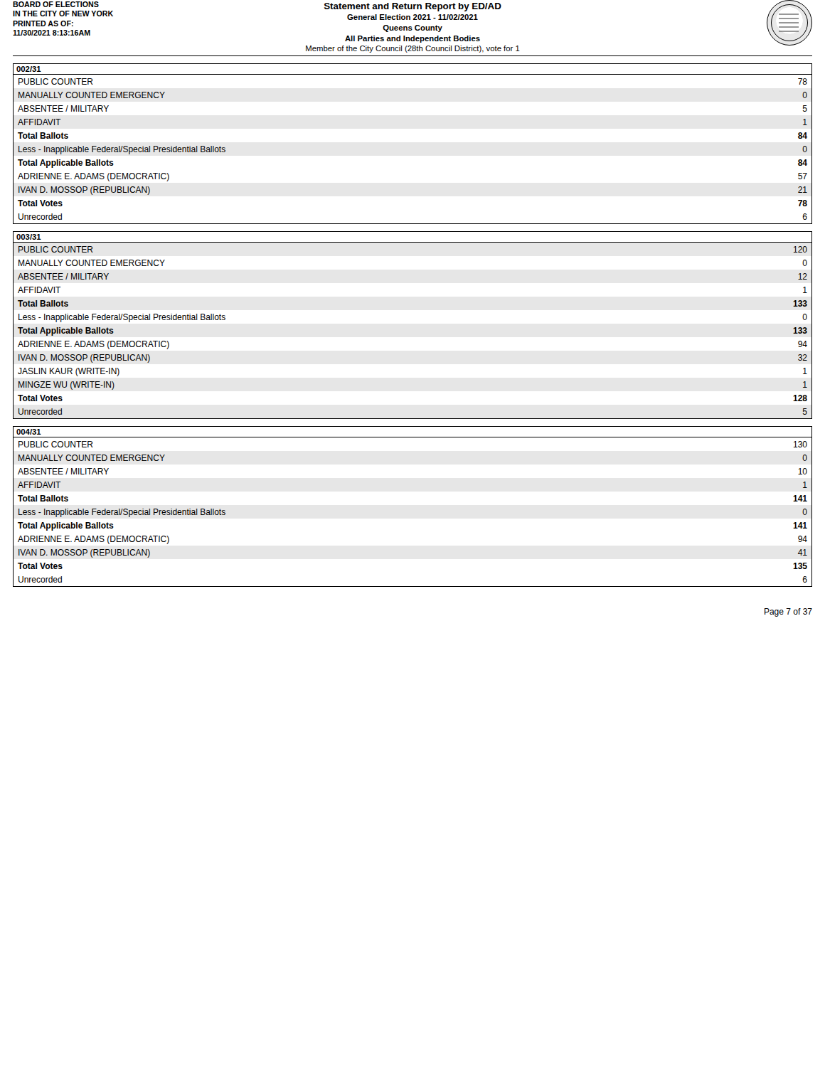BOARD OF ELECTIONS
IN THE CITY OF NEW YORK
PRINTED AS OF:
11/30/2021 8:13:16AM
Statement and Return Report by ED/AD
General Election 2021 - 11/02/2021
Queens County
All Parties and Independent Bodies
Member of the City Council (28th Council District), vote for 1
002/31
| PUBLIC COUNTER | 78 |
| MANUALLY COUNTED EMERGENCY | 0 |
| ABSENTEE / MILITARY | 5 |
| AFFIDAVIT | 1 |
| Total Ballots | 84 |
| Less - Inapplicable Federal/Special Presidential Ballots | 0 |
| Total Applicable Ballots | 84 |
| ADRIENNE E. ADAMS (DEMOCRATIC) | 57 |
| IVAN D. MOSSOP (REPUBLICAN) | 21 |
| Total Votes | 78 |
| Unrecorded | 6 |
003/31
| PUBLIC COUNTER | 120 |
| MANUALLY COUNTED EMERGENCY | 0 |
| ABSENTEE / MILITARY | 12 |
| AFFIDAVIT | 1 |
| Total Ballots | 133 |
| Less - Inapplicable Federal/Special Presidential Ballots | 0 |
| Total Applicable Ballots | 133 |
| ADRIENNE E. ADAMS (DEMOCRATIC) | 94 |
| IVAN D. MOSSOP (REPUBLICAN) | 32 |
| JASLIN KAUR (WRITE-IN) | 1 |
| MINGZE WU (WRITE-IN) | 1 |
| Total Votes | 128 |
| Unrecorded | 5 |
004/31
| PUBLIC COUNTER | 130 |
| MANUALLY COUNTED EMERGENCY | 0 |
| ABSENTEE / MILITARY | 10 |
| AFFIDAVIT | 1 |
| Total Ballots | 141 |
| Less - Inapplicable Federal/Special Presidential Ballots | 0 |
| Total Applicable Ballots | 141 |
| ADRIENNE E. ADAMS (DEMOCRATIC) | 94 |
| IVAN D. MOSSOP (REPUBLICAN) | 41 |
| Total Votes | 135 |
| Unrecorded | 6 |
Page 7 of 37